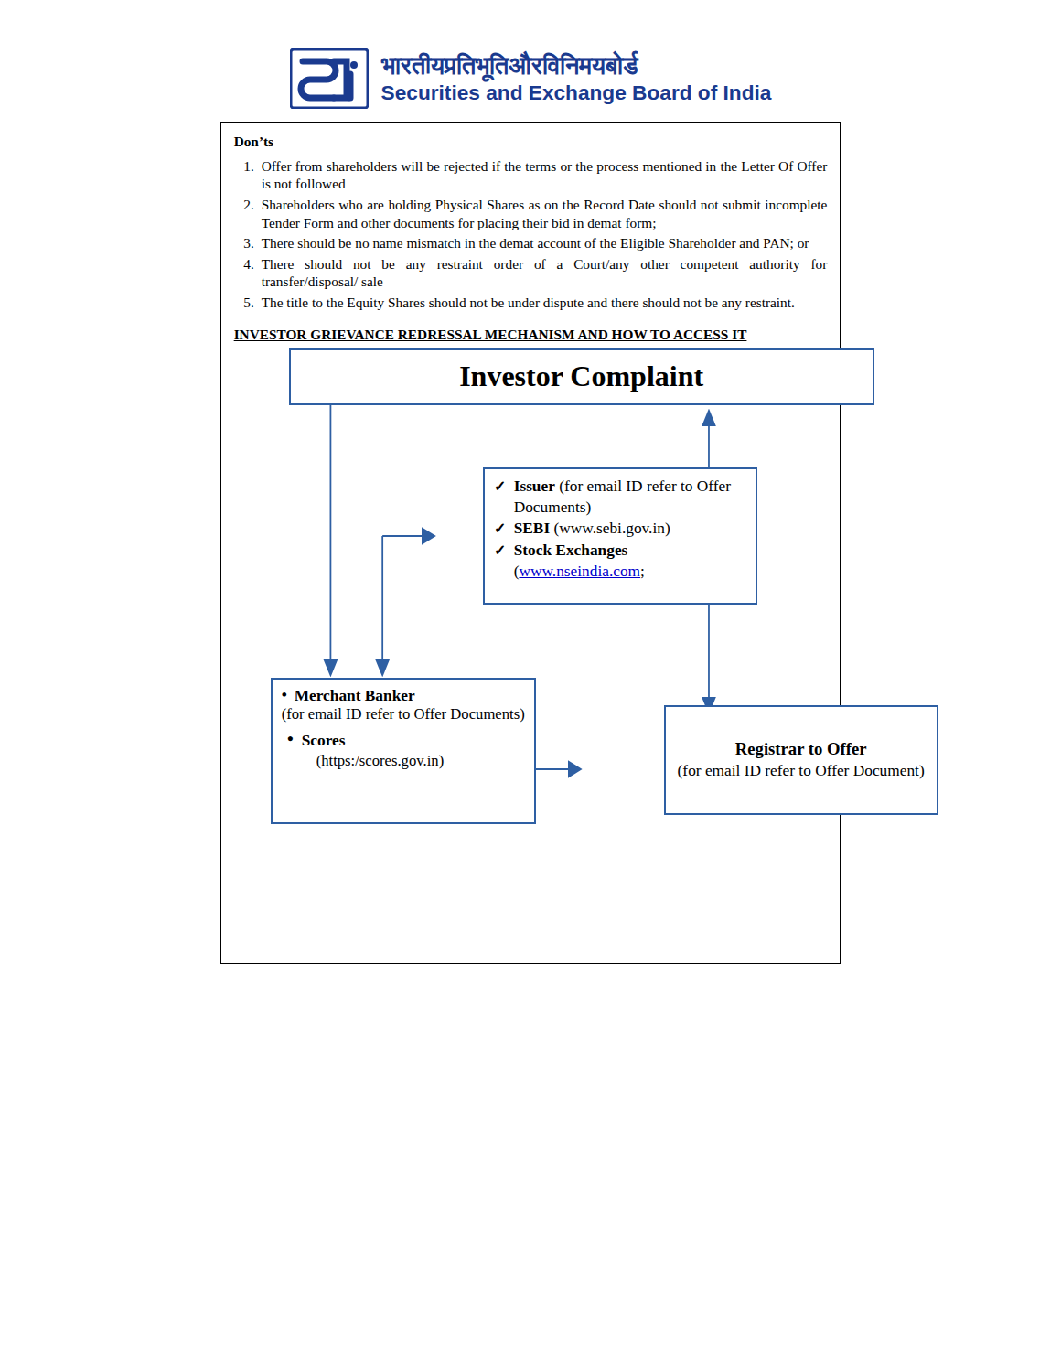भारतीयप्रतिभूतिऔरविनिमयबोर्ड
Securities and Exchange Board of India
Don’ts
Offer from shareholders will be rejected if the terms or the process mentioned in the Letter Of Offer is not followed
Shareholders who are holding Physical Shares as on the Record Date should not submit incomplete Tender Form and other documents for placing their bid in demat form;
There should be no name mismatch in the demat account of the Eligible Shareholder and PAN; or
There should not be any restraint order of a Court/any other competent authority for transfer/disposal/ sale
The title to the Equity Shares should not be under dispute and there should not be any restraint.
INVESTOR GRIEVANCE REDRESSAL MECHANISM AND HOW TO ACCESS IT
Investor Complaint
Issuer (for email ID refer to Offer Documents)
SEBI (www.sebi.gov.in)
Stock Exchanges (www.nseindia.com;
Merchant Banker
(for email ID refer to Offer Documents)
Scores
(https:/scores.gov.in)
Registrar to Offer
(for email ID refer to Offer Document)